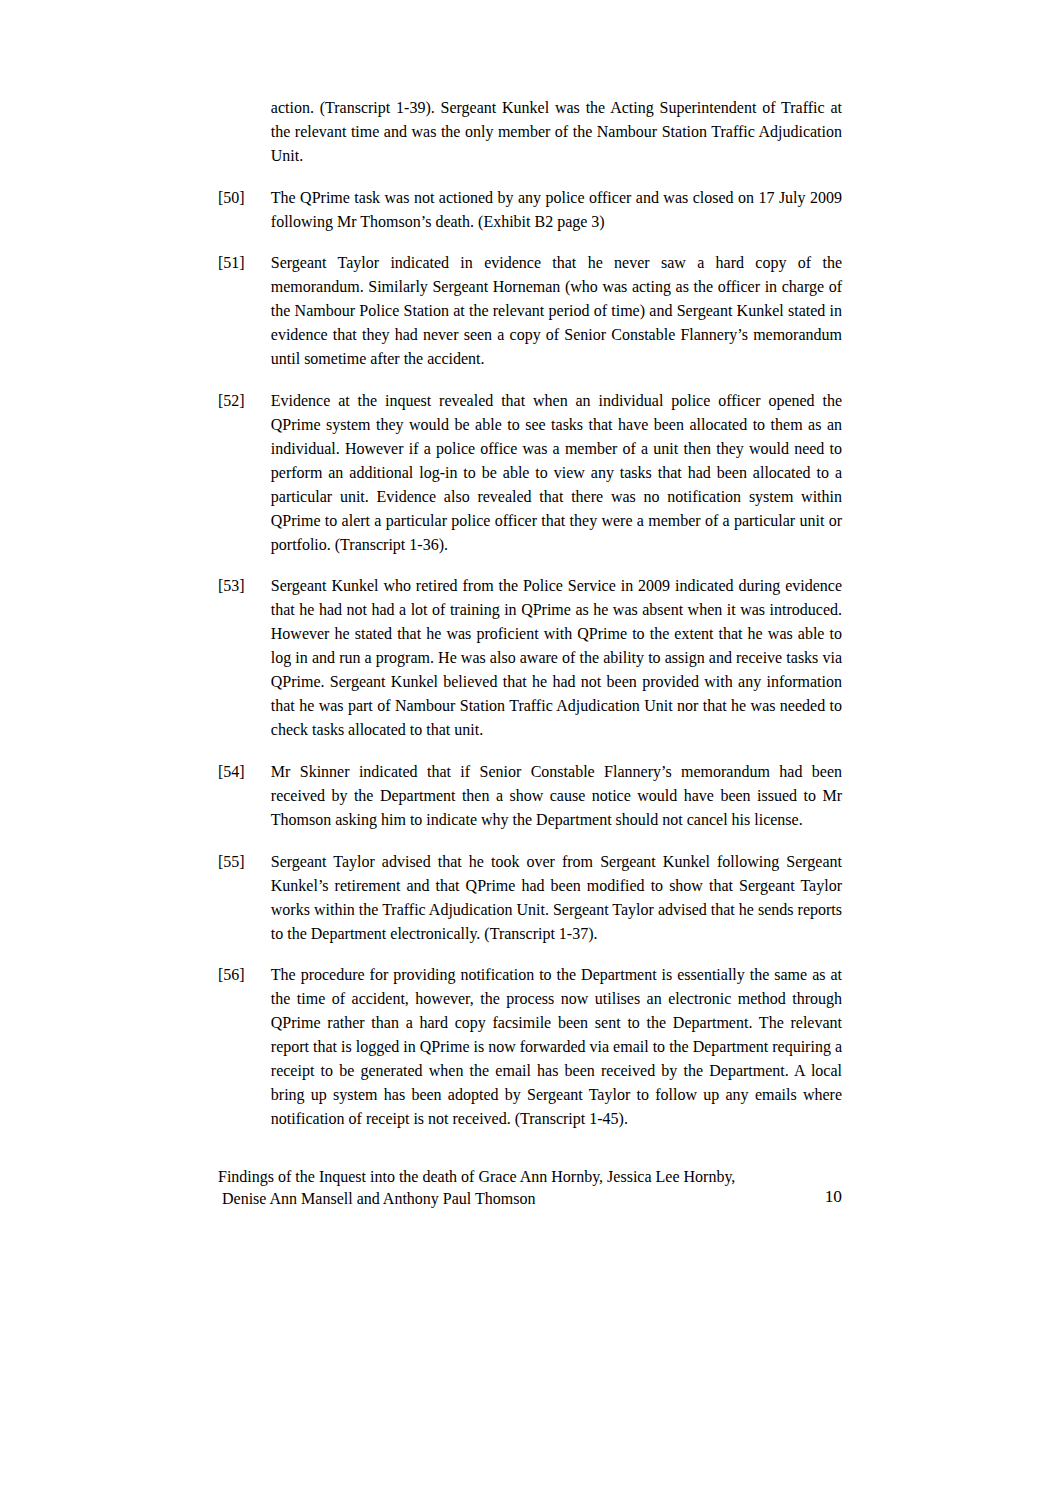action. (Transcript 1-39). Sergeant Kunkel was the Acting Superintendent of Traffic at the relevant time and was the only member of the Nambour Station Traffic Adjudication Unit.
[50]
The QPrime task was not actioned by any police officer and was closed on 17 July 2009 following Mr Thomson’s death. (Exhibit B2 page 3)
[51]
Sergeant Taylor indicated in evidence that he never saw a hard copy of the memorandum. Similarly Sergeant Horneman (who was acting as the officer in charge of the Nambour Police Station at the relevant period of time) and Sergeant Kunkel stated in evidence that they had never seen a copy of Senior Constable Flannery’s memorandum until sometime after the accident.
[52]
Evidence at the inquest revealed that when an individual police officer opened the QPrime system they would be able to see tasks that have been allocated to them as an individual. However if a police office was a member of a unit then they would need to perform an additional log-in to be able to view any tasks that had been allocated to a particular unit. Evidence also revealed that there was no notification system within QPrime to alert a particular police officer that they were a member of a particular unit or portfolio. (Transcript 1-36).
[53]
Sergeant Kunkel who retired from the Police Service in 2009 indicated during evidence that he had not had a lot of training in QPrime as he was absent when it was introduced. However he stated that he was proficient with QPrime to the extent that he was able to log in and run a program. He was also aware of the ability to assign and receive tasks via QPrime. Sergeant Kunkel believed that he had not been provided with any information that he was part of Nambour Station Traffic Adjudication Unit nor that he was needed to check tasks allocated to that unit.
[54]
Mr Skinner indicated that if Senior Constable Flannery’s memorandum had been received by the Department then a show cause notice would have been issued to Mr Thomson asking him to indicate why the Department should not cancel his license.
[55]
Sergeant Taylor advised that he took over from Sergeant Kunkel following Sergeant Kunkel’s retirement and that QPrime had been modified to show that Sergeant Taylor works within the Traffic Adjudication Unit. Sergeant Taylor advised that he sends reports to the Department electronically. (Transcript 1-37).
[56]
The procedure for providing notification to the Department is essentially the same as at the time of accident, however, the process now utilises an electronic method through QPrime rather than a hard copy facsimile been sent to the Department. The relevant report that is logged in QPrime is now forwarded via email to the Department requiring a receipt to be generated when the email has been received by the Department. A local bring up system has been adopted by Sergeant Taylor to follow up any emails where notification of receipt is not received. (Transcript 1-45).
Findings of the Inquest into the death of Grace Ann Hornby, Jessica Lee Hornby,
Denise Ann Mansell and Anthony Paul Thomson
10